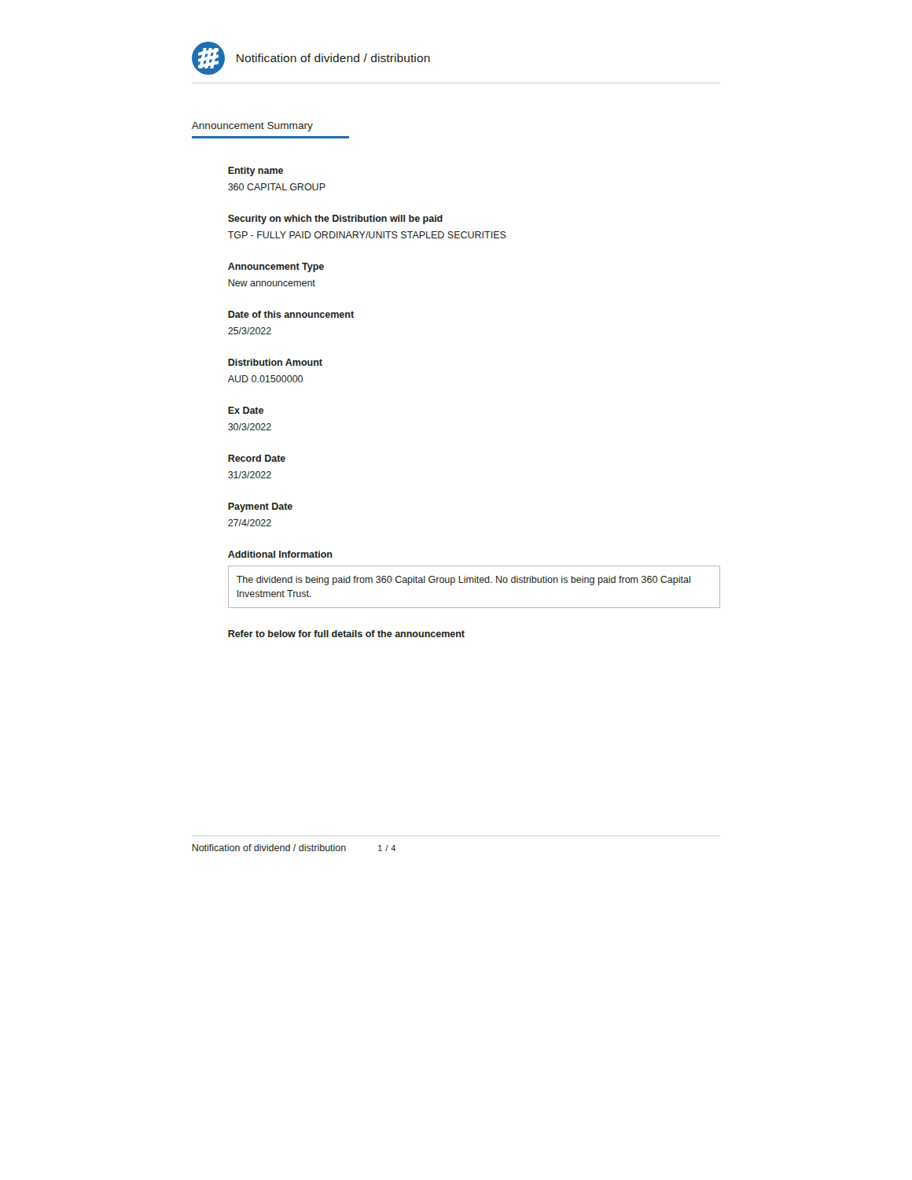Notification of dividend / distribution
Announcement Summary
Entity name
360 CAPITAL GROUP
Security on which the Distribution will be paid
TGP - FULLY PAID ORDINARY/UNITS STAPLED SECURITIES
Announcement Type
New announcement
Date of this announcement
25/3/2022
Distribution Amount
AUD 0.01500000
Ex Date
30/3/2022
Record Date
31/3/2022
Payment Date
27/4/2022
Additional Information
The dividend is being paid from 360 Capital Group Limited. No distribution is being paid from 360 Capital Investment Trust.
Refer to below for full details of the announcement
Notification of dividend / distribution 1 / 4